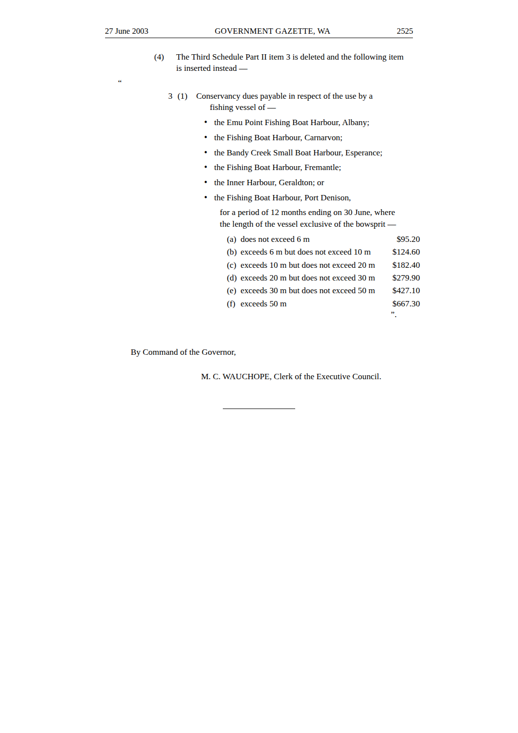27 June 2003 GOVERNMENT GAZETTE, WA 2525
(4) The Third Schedule Part II item 3 is deleted and the following item is inserted instead —
“
3 (1) Conservancy dues payable in respect of the use by afishing vessel of —
the Emu Point Fishing Boat Harbour, Albany;
the Fishing Boat Harbour, Carnarvon;
the Bandy Creek Small Boat Harbour, Esperance;
the Fishing Boat Harbour, Fremantle;
the Inner Harbour, Geraldton; or
the Fishing Boat Harbour, Port Denison,
for a period of 12 months ending on 30 June, where the length of the vessel exclusive of the bowsprit —
| (a) | does not exceed 6 m | $95.20 |
| (b) | exceeds 6 m but does not exceed 10 m | $124.60 |
| (c) | exceeds 10 m but does not exceed 20 m | $182.40 |
| (d) | exceeds 20 m but does not exceed 30 m | $279.90 |
| (e) | exceeds 30 m but does not exceed 50 m | $427.10 |
| (f) | exceeds 50 m | $667.30 |
”.
By Command of the Governor,
M. C. WAUCHOPE, Clerk of the Executive Council.